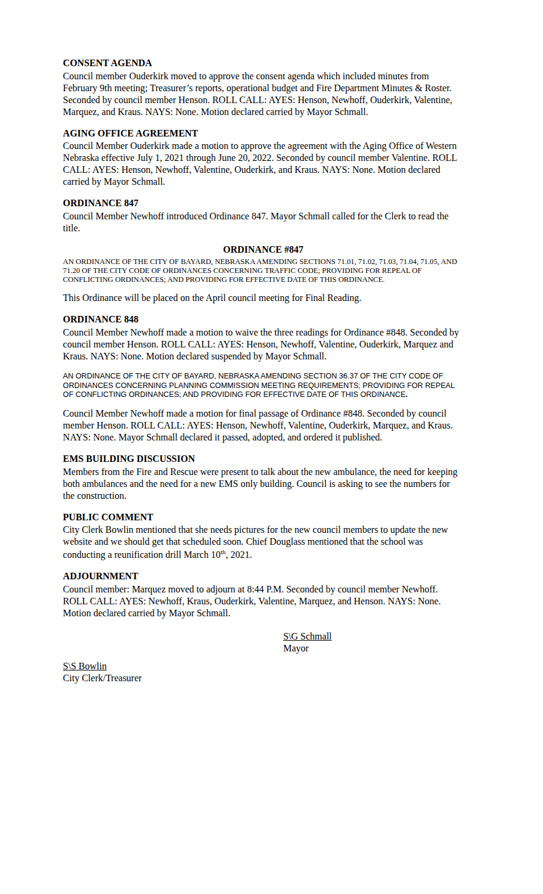Consent Agenda
Council member Ouderkirk moved to approve the consent agenda which included minutes from February 9th meeting; Treasurer’s reports, operational budget and Fire Department Minutes & Roster. Seconded by council member Henson. ROLL CALL: AYES: Henson, Newhoff, Ouderkirk, Valentine, Marquez, and Kraus. NAYS: None. Motion declared carried by Mayor Schmall.
Aging Office Agreement
Council Member Ouderkirk made a motion to approve the agreement with the Aging Office of Western Nebraska effective July 1, 2021 through June 20, 2022. Seconded by council member Valentine. ROLL CALL: AYES: Henson, Newhoff, Valentine, Ouderkirk, and Kraus. NAYS: None. Motion declared carried by Mayor Schmall.
Ordinance 847
Council Member Newhoff introduced Ordinance 847. Mayor Schmall called for the Clerk to read the title.
ORDINANCE #847
AN ORDINANCE OF THE CITY OF BAYARD, NEBRASKA AMENDING SECTIONS 71.01, 71.02, 71.03, 71.04, 71.05, AND 71.20 OF THE CITY CODE OF ORDINANCES CONCERNING TRAFFIC CODE; PROVIDING FOR REPEAL OF CONFLICTING ORDINANCES; AND PROVIDING FOR EFFECTIVE DATE OF THIS ORDINANCE.
This Ordinance will be placed on the April council meeting for Final Reading.
Ordinance 848
Council Member Newhoff made a motion to waive the three readings for Ordinance #848. Seconded by council member Henson. ROLL CALL: AYES: Henson, Newhoff, Valentine, Ouderkirk, Marquez and Kraus. NAYS: None. Motion declared suspended by Mayor Schmall.
AN ORDINANCE OF THE CITY OF BAYARD, NEBRASKA AMENDING SECTION 36.37 OF THE CITY CODE OF ORDINANCES CONCERNING PLANNING COMMISSION MEETING REQUIREMENTS; PROVIDING FOR REPEAL OF CONFLICTING ORDINANCES; AND PROVIDING FOR EFFECTIVE DATE OF THIS ORDINANCE.
Council Member Newhoff made a motion for final passage of Ordinance #848. Seconded by council member Henson. ROLL CALL: AYES: Henson, Newhoff, Valentine, Ouderkirk, Marquez, and Kraus. NAYS: None. Mayor Schmall declared it passed, adopted, and ordered it published.
EMS Building Discussion
Members from the Fire and Rescue were present to talk about the new ambulance, the need for keeping both ambulances and the need for a new EMS only building. Council is asking to see the numbers for the construction.
Public Comment
City Clerk Bowlin mentioned that she needs pictures for the new council members to update the new website and we should get that scheduled soon. Chief Douglass mentioned that the school was conducting a reunification drill March 10th, 2021.
Adjournment
Council member: Marquez moved to adjourn at 8:44 P.M. Seconded by council member Newhoff. ROLL CALL: AYES: Newhoff, Kraus, Ouderkirk, Valentine, Marquez, and Henson. NAYS: None. Motion declared carried by Mayor Schmall.
S\G Schmall
Mayor
S\S Bowlin
City Clerk/Treasurer